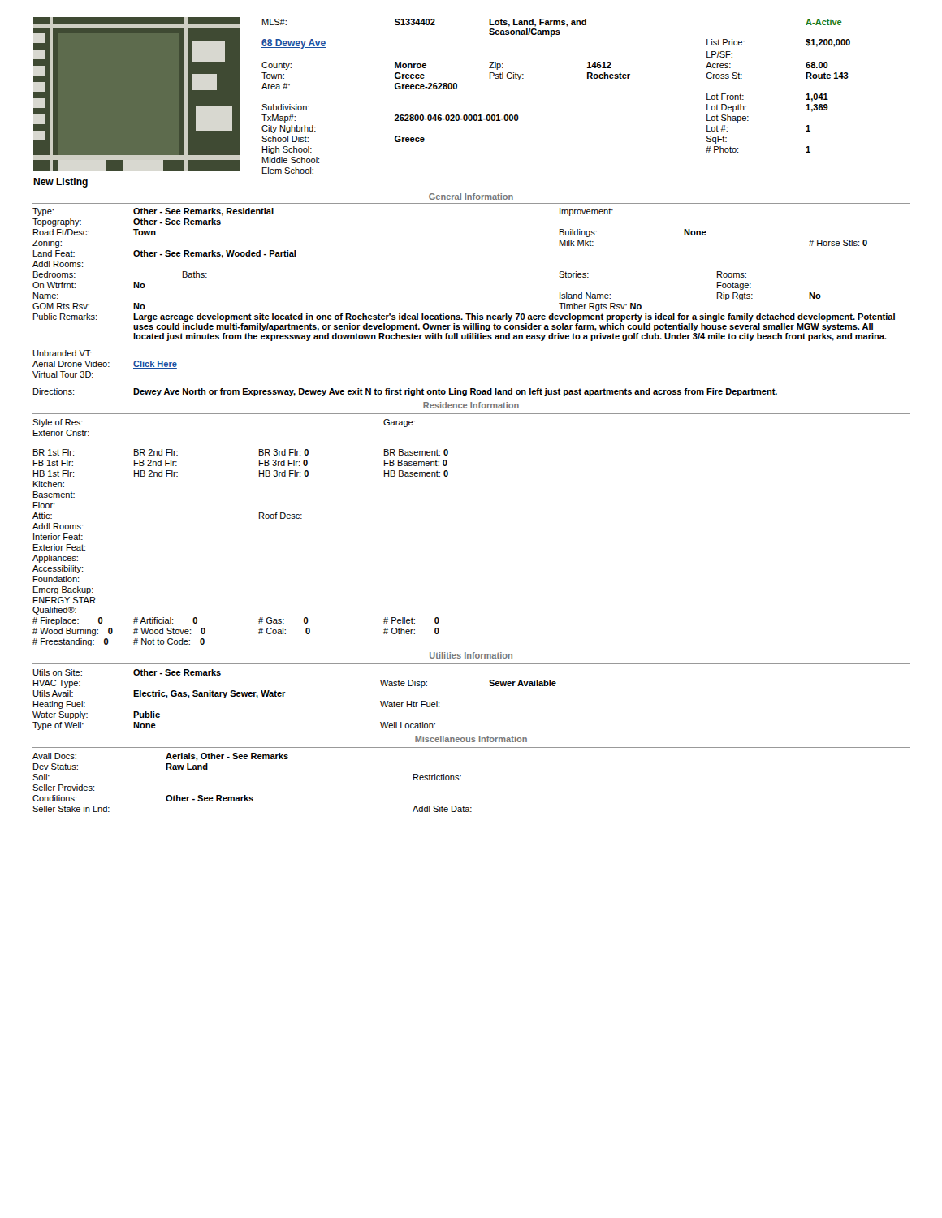| New Listing | / MLS#: / S1334402 / Lots, Land, Farms, and Seasonal/Camps / / A-Active / / 68 Dewey Ave / / / List Price: / $1,200,000 / / / / / / LP/SF: / / / County: / Monroe / Zip: / 14612 / Acres: / 68.00 / / Town: / Greece / Pstl City: / Rochester / Cross St: / Route 143 / / Area #: / Greece-262800 / / / / / Lot Front: / 1,041 / / Subdivision: / / / / Lot Depth: / 1,369 / / TxMap#: / 262800-046-020-0001-001-000 / Lot Shape: / / / City Nghbrhd: / / / / Lot #: / 1 / / School Dist: / Greece / / / SqFt: / / / High School: / / / / # Photo: / 1 / / Middle School: / / / / / / / Elem School: / / / / / / |
General Information
| Type: | Other - See Remarks, Residential | Improvement: | | |
| Topography: | Other - See Remarks | | | |
| Road Ft/Desc: | Town | Buildings: | None | |
| Zoning: | | Milk Mkt: | | # Horse Stls: 0 |
| Land Feat: | Other - See Remarks, Wooded - Partial | | | |
| Addl Rooms: | | | | |
| Bedrooms: | Baths: | | Stories: | Rooms: | |
| On Wtrfrnt: | No | | | Footage: | |
| Name: | | | Island Name: | Rip Rgts: | No |
| GOM Rts Rsv: | No | | Timber Rgts Rsv: No | | |
| Public Remarks: | Large acreage development site located in one of Rochester's ideal locations. This nearly 70 acre development property is ideal for a single family detached development. Potential uses could include multi-family/apartments, or senior development. Owner is willing to consider a solar farm, which could potentially house several smaller MGW systems. All located just minutes from the expressway and downtown Rochester with full utilities and an easy drive to a private golf club. Under 3/4 mile to city beach front parks, and marina. |
| Unbranded VT: | |
| Aerial Drone Video: | Click Here |
| Virtual Tour 3D: | |
| Directions: | Dewey Ave North or from Expressway, Dewey Ave exit N to first right onto Ling Road land on left just past apartments and across from Fire Department. |
Residence Information
| Style of Res: | | | Garage: | |
| Exterior Cnstr: | | | | |
| BR 1st Flr: | BR 2nd Flr: | BR 3rd Flr: 0 | BR Basement: 0 | |
| FB 1st Flr: | FB 2nd Flr: | FB 3rd Flr: 0 | FB Basement: 0 | |
| HB 1st Flr: | HB 2nd Flr: | HB 3rd Flr: 0 | HB Basement: 0 | |
| Kitchen: | | | | |
| Basement: | | | | |
| Floor: | | | | |
| Attic: | | Roof Desc: | | |
| Addl Rooms: | | | | |
| Interior Feat: | | | | |
| Exterior Feat: | | | | |
| Appliances: | | | | |
| Accessibility: | | | | |
| Foundation: | | | | |
| Emerg Backup: | | | | |
| ENERGY STAR Qualified®: | | | | |
| # Fireplace: 0 | # Artificial: 0 | # Gas: 0 | # Pellet: 0 | |
| # Wood Burning: 0 | # Wood Stove: 0 | # Coal: 0 | # Other: 0 | |
| # Freestanding: 0 | # Not to Code: 0 | | | |
Utilities Information
| Utils on Site: | Other - See Remarks | | |
| HVAC Type: | | Waste Disp: | Sewer Available |
| Utils Avail: | Electric, Gas, Sanitary Sewer, Water | | |
| Heating Fuel: | | Water Htr Fuel: | |
| Water Supply: | Public | | |
| Type of Well: | None | Well Location: | |
Miscellaneous Information
| Avail Docs: | Aerials, Other - See Remarks | | |
| Dev Status: | Raw Land | | |
| Soil: | | Restrictions: | |
| Seller Provides: | | | |
| Conditions: | Other - See Remarks | | |
| Seller Stake in Lnd: | | Addl Site Data: | |